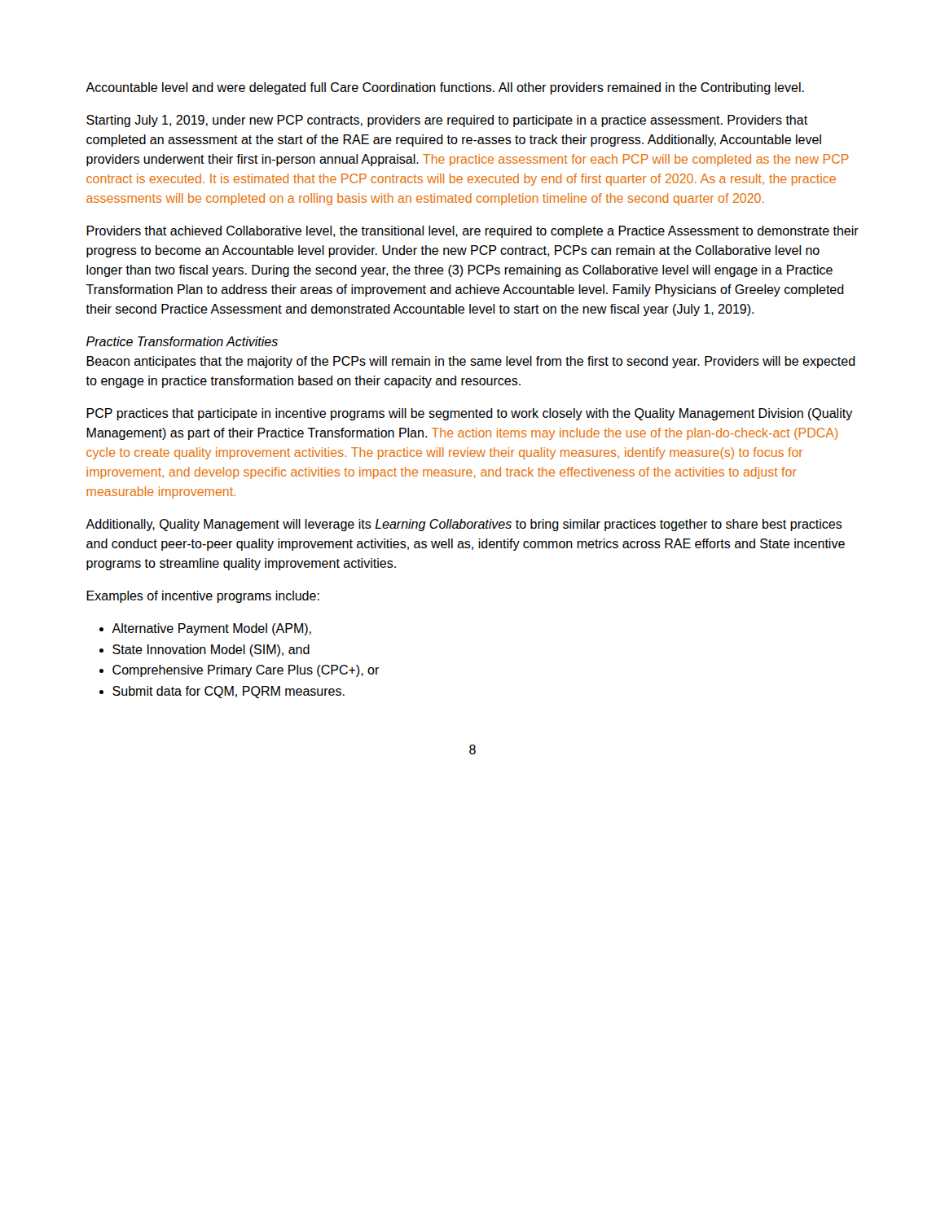Accountable level and were delegated full Care Coordination functions. All other providers remained in the Contributing level.
Starting July 1, 2019, under new PCP contracts, providers are required to participate in a practice assessment. Providers that completed an assessment at the start of the RAE are required to re-asses to track their progress. Additionally, Accountable level providers underwent their first in-person annual Appraisal. The practice assessment for each PCP will be completed as the new PCP contract is executed. It is estimated that the PCP contracts will be executed by end of first quarter of 2020. As a result, the practice assessments will be completed on a rolling basis with an estimated completion timeline of the second quarter of 2020.
Providers that achieved Collaborative level, the transitional level, are required to complete a Practice Assessment to demonstrate their progress to become an Accountable level provider. Under the new PCP contract, PCPs can remain at the Collaborative level no longer than two fiscal years. During the second year, the three (3) PCPs remaining as Collaborative level will engage in a Practice Transformation Plan to address their areas of improvement and achieve Accountable level. Family Physicians of Greeley completed their second Practice Assessment and demonstrated Accountable level to start on the new fiscal year (July 1, 2019).
Practice Transformation Activities
Beacon anticipates that the majority of the PCPs will remain in the same level from the first to second year. Providers will be expected to engage in practice transformation based on their capacity and resources.
PCP practices that participate in incentive programs will be segmented to work closely with the Quality Management Division (Quality Management) as part of their Practice Transformation Plan. The action items may include the use of the plan-do-check-act (PDCA) cycle to create quality improvement activities. The practice will review their quality measures, identify measure(s) to focus for improvement, and develop specific activities to impact the measure, and track the effectiveness of the activities to adjust for measurable improvement.
Additionally, Quality Management will leverage its Learning Collaboratives to bring similar practices together to share best practices and conduct peer-to-peer quality improvement activities, as well as, identify common metrics across RAE efforts and State incentive programs to streamline quality improvement activities.
Examples of incentive programs include:
Alternative Payment Model (APM),
State Innovation Model (SIM), and
Comprehensive Primary Care Plus (CPC+), or
Submit data for CQM, PQRM measures.
8